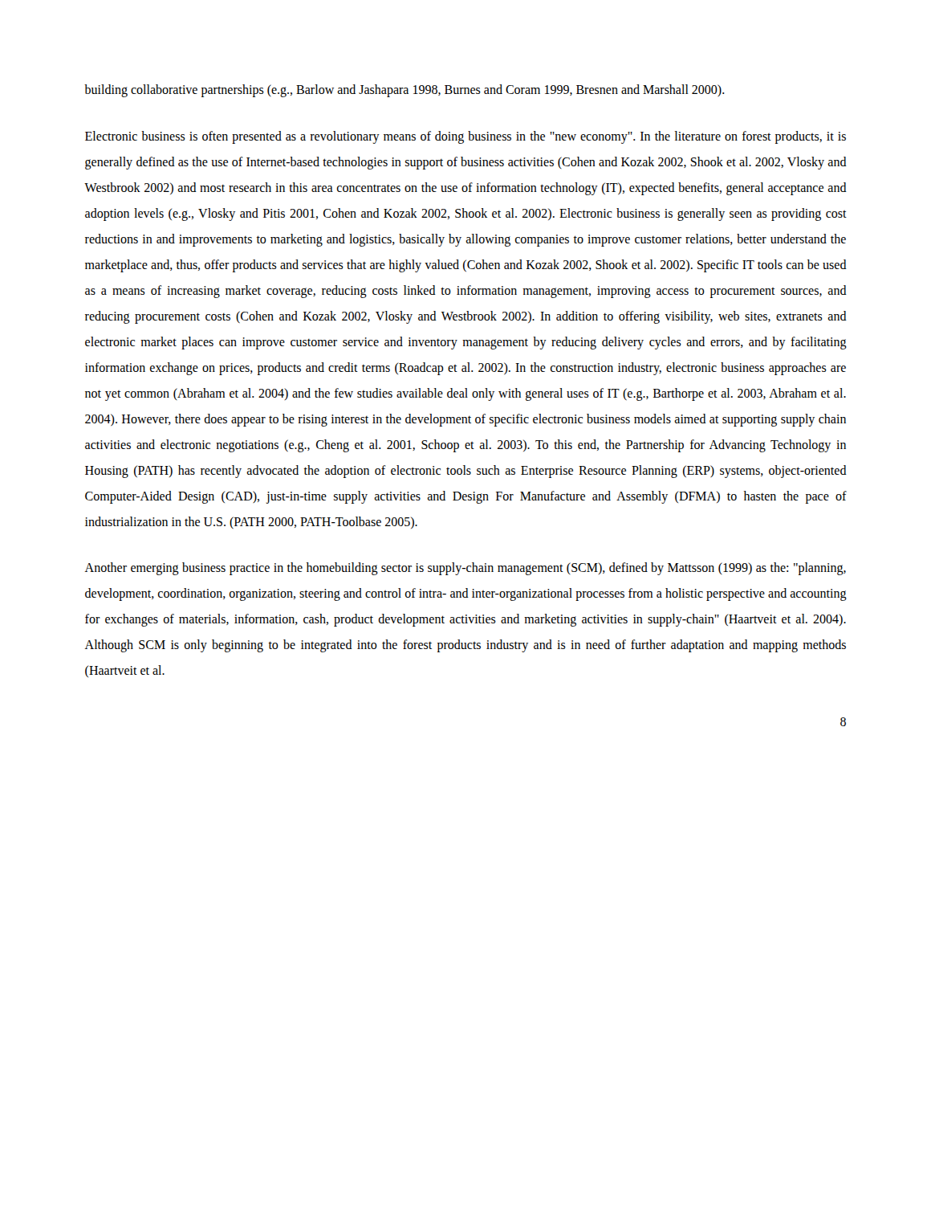building collaborative partnerships (e.g., Barlow and Jashapara 1998, Burnes and Coram 1999, Bresnen and Marshall 2000).
Electronic business is often presented as a revolutionary means of doing business in the "new economy". In the literature on forest products, it is generally defined as the use of Internet-based technologies in support of business activities (Cohen and Kozak 2002, Shook et al. 2002, Vlosky and Westbrook 2002) and most research in this area concentrates on the use of information technology (IT), expected benefits, general acceptance and adoption levels (e.g., Vlosky and Pitis 2001, Cohen and Kozak 2002, Shook et al. 2002). Electronic business is generally seen as providing cost reductions in and improvements to marketing and logistics, basically by allowing companies to improve customer relations, better understand the marketplace and, thus, offer products and services that are highly valued (Cohen and Kozak 2002, Shook et al. 2002). Specific IT tools can be used as a means of increasing market coverage, reducing costs linked to information management, improving access to procurement sources, and reducing procurement costs (Cohen and Kozak 2002, Vlosky and Westbrook 2002). In addition to offering visibility, web sites, extranets and electronic market places can improve customer service and inventory management by reducing delivery cycles and errors, and by facilitating information exchange on prices, products and credit terms (Roadcap et al. 2002). In the construction industry, electronic business approaches are not yet common (Abraham et al. 2004) and the few studies available deal only with general uses of IT (e.g., Barthorpe et al. 2003, Abraham et al. 2004). However, there does appear to be rising interest in the development of specific electronic business models aimed at supporting supply chain activities and electronic negotiations (e.g., Cheng et al. 2001, Schoop et al. 2003). To this end, the Partnership for Advancing Technology in Housing (PATH) has recently advocated the adoption of electronic tools such as Enterprise Resource Planning (ERP) systems, object-oriented Computer-Aided Design (CAD), just-in-time supply activities and Design For Manufacture and Assembly (DFMA) to hasten the pace of industrialization in the U.S. (PATH 2000, PATH-Toolbase 2005).
Another emerging business practice in the homebuilding sector is supply-chain management (SCM), defined by Mattsson (1999) as the: "planning, development, coordination, organization, steering and control of intra- and inter-organizational processes from a holistic perspective and accounting for exchanges of materials, information, cash, product development activities and marketing activities in supply-chain" (Haartveit et al. 2004). Although SCM is only beginning to be integrated into the forest products industry and is in need of further adaptation and mapping methods (Haartveit et al.
8